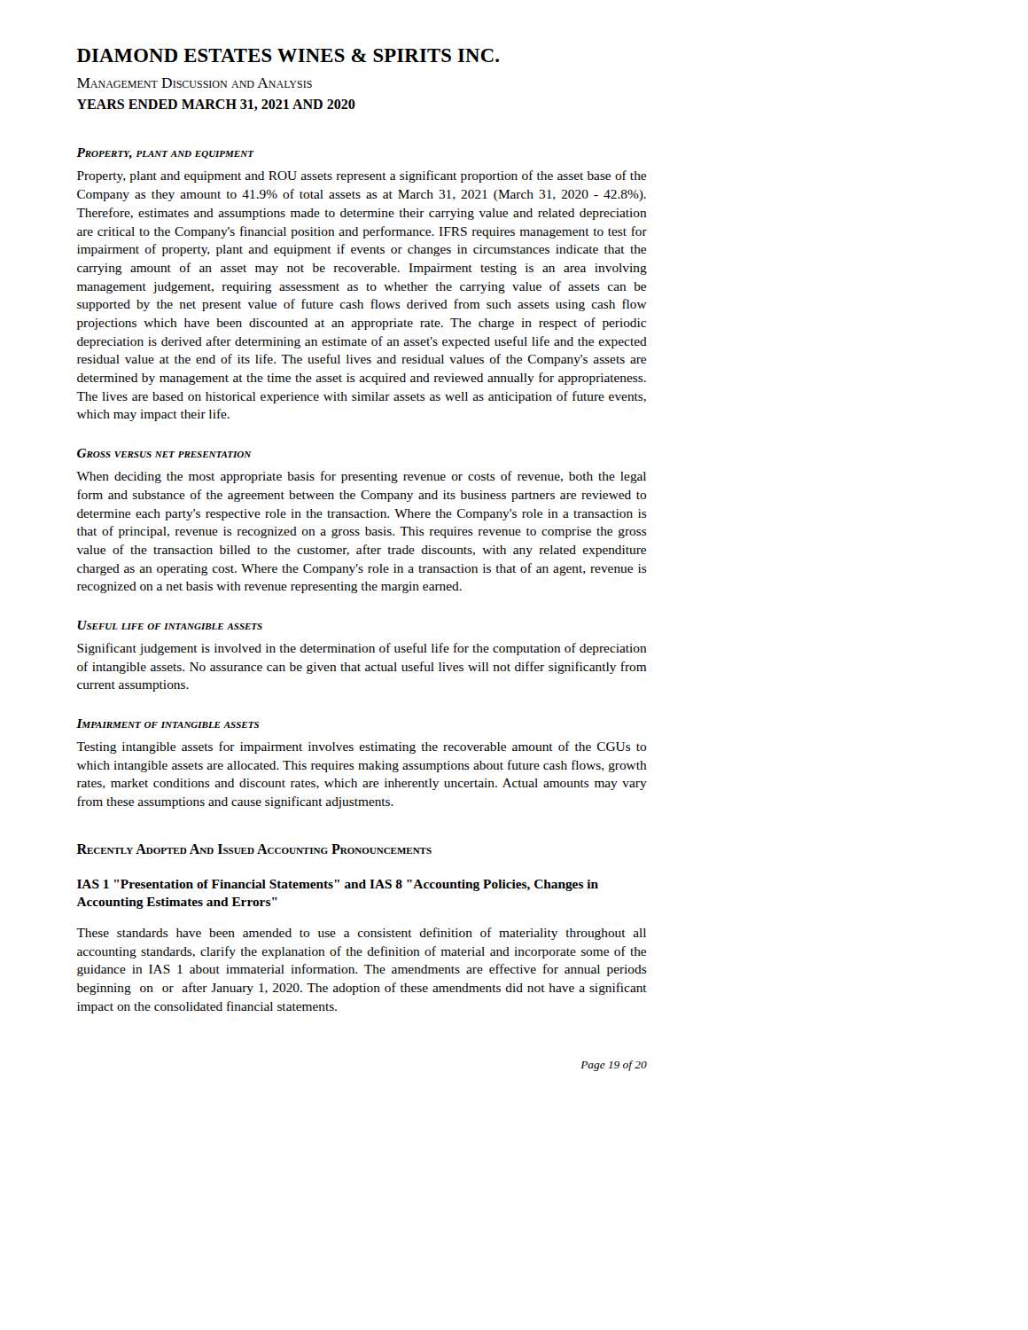DIAMOND ESTATES WINES & SPIRITS INC.
Management Discussion and Analysis
YEARS ENDED MARCH 31, 2021 AND 2020
Property, plant and equipment
Property, plant and equipment and ROU assets represent a significant proportion of the asset base of the Company as they amount to 41.9% of total assets as at March 31, 2021 (March 31, 2020 - 42.8%). Therefore, estimates and assumptions made to determine their carrying value and related depreciation are critical to the Company's financial position and performance. IFRS requires management to test for impairment of property, plant and equipment if events or changes in circumstances indicate that the carrying amount of an asset may not be recoverable. Impairment testing is an area involving management judgement, requiring assessment as to whether the carrying value of assets can be supported by the net present value of future cash flows derived from such assets using cash flow projections which have been discounted at an appropriate rate. The charge in respect of periodic depreciation is derived after determining an estimate of an asset's expected useful life and the expected residual value at the end of its life. The useful lives and residual values of the Company's assets are determined by management at the time the asset is acquired and reviewed annually for appropriateness. The lives are based on historical experience with similar assets as well as anticipation of future events, which may impact their life.
Gross versus net presentation
When deciding the most appropriate basis for presenting revenue or costs of revenue, both the legal form and substance of the agreement between the Company and its business partners are reviewed to determine each party's respective role in the transaction. Where the Company's role in a transaction is that of principal, revenue is recognized on a gross basis. This requires revenue to comprise the gross value of the transaction billed to the customer, after trade discounts, with any related expenditure charged as an operating cost. Where the Company's role in a transaction is that of an agent, revenue is recognized on a net basis with revenue representing the margin earned.
Useful life of intangible assets
Significant judgement is involved in the determination of useful life for the computation of depreciation of intangible assets. No assurance can be given that actual useful lives will not differ significantly from current assumptions.
Impairment of intangible assets
Testing intangible assets for impairment involves estimating the recoverable amount of the CGUs to which intangible assets are allocated. This requires making assumptions about future cash flows, growth rates, market conditions and discount rates, which are inherently uncertain. Actual amounts may vary from these assumptions and cause significant adjustments.
Recently Adopted And Issued Accounting Pronouncements
IAS 1 "Presentation of Financial Statements" and IAS 8 "Accounting Policies, Changes in Accounting Estimates and Errors"
These standards have been amended to use a consistent definition of materiality throughout all accounting standards, clarify the explanation of the definition of material and incorporate some of the guidance in IAS 1 about immaterial information. The amendments are effective for annual periods beginning on or after January 1, 2020. The adoption of these amendments did not have a significant impact on the consolidated financial statements.
Page 19 of 20